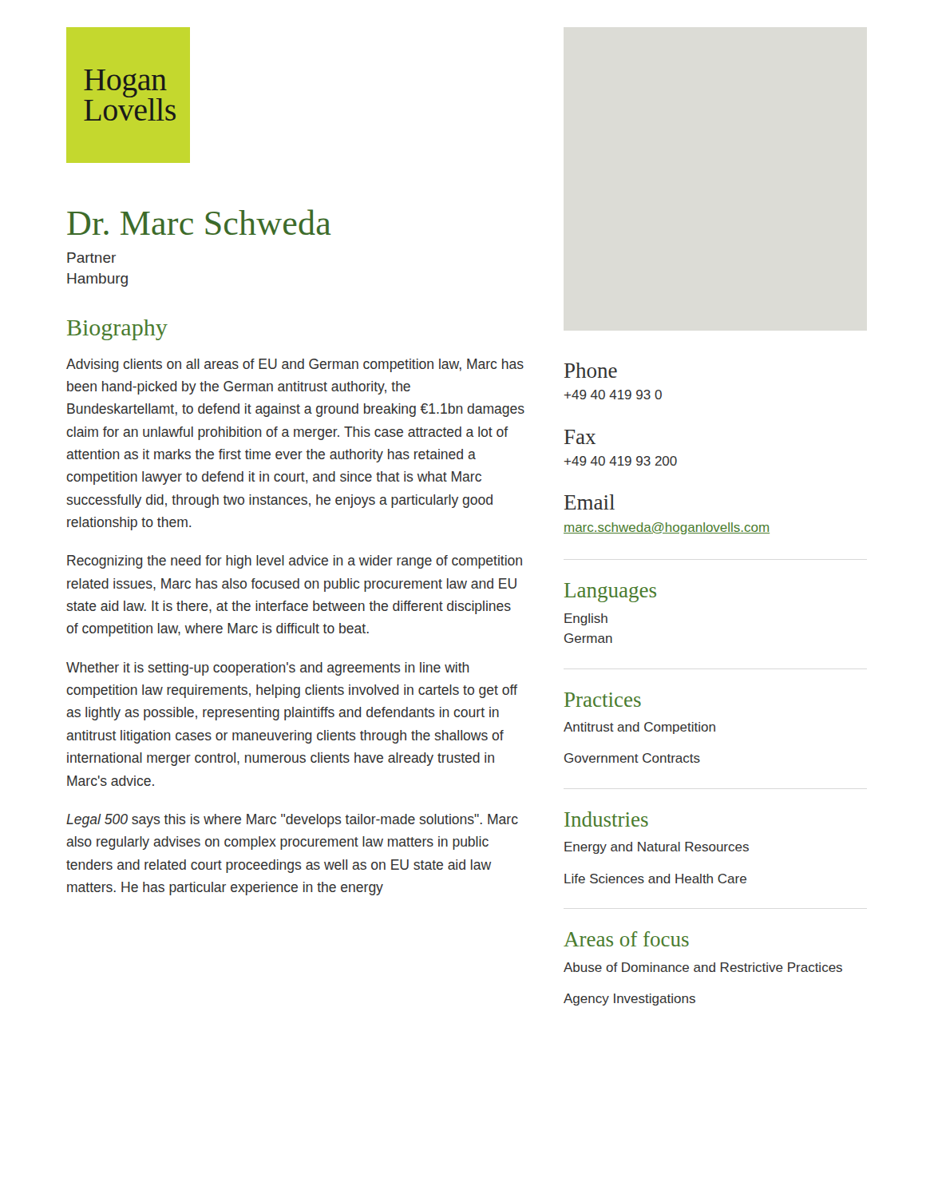Hogan
Lovells
Dr. Marc Schweda
Partner
Hamburg
Biography
Advising clients on all areas of EU and German competition law, Marc has been hand-picked by the German antitrust authority, the Bundeskartellamt, to defend it against a ground breaking €1.1bn damages claim for an unlawful prohibition of a merger. This case attracted a lot of attention as it marks the first time ever the authority has retained a competition lawyer to defend it in court, and since that is what Marc successfully did, through two instances, he enjoys a particularly good relationship to them.
Recognizing the need for high level advice in a wider range of competition related issues, Marc has also focused on public procurement law and EU state aid law. It is there, at the interface between the different disciplines of competition law, where Marc is difficult to beat.
Whether it is setting-up cooperation's and agreements in line with competition law requirements, helping clients involved in cartels to get off as lightly as possible, representing plaintiffs and defendants in court in antitrust litigation cases or maneuvering clients through the shallows of international merger control, numerous clients have already trusted in Marc's advice.
Legal 500 says this is where Marc "develops tailor-made solutions". Marc also regularly advises on complex procurement law matters in public tenders and related court proceedings as well as on EU state aid law matters. He has particular experience in the energy
Phone
+49 40 419 93 0
Fax
+49 40 419 93 200
Email
marc.schweda@hoganlovells.com
Languages
English
German
Practices
Antitrust and Competition
Government Contracts
Industries
Energy and Natural Resources
Life Sciences and Health Care
Areas of focus
Abuse of Dominance and Restrictive Practices
Agency Investigations